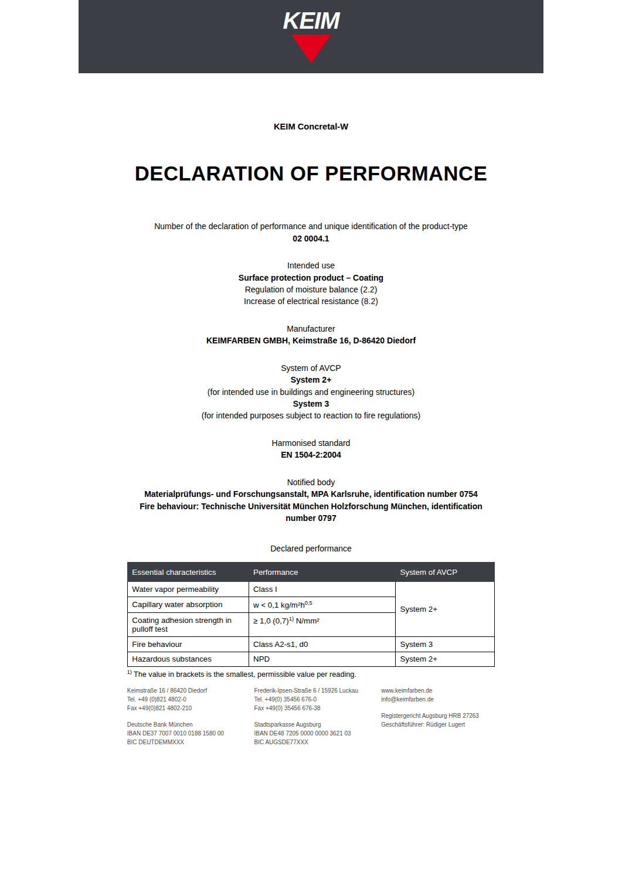KEIM
KEIM Concretal-W
DECLARATION OF PERFORMANCE
Number of the declaration of performance and unique identification of the product-type
02 0004.1
Intended use
Surface protection product – Coating
Regulation of moisture balance (2.2)
Increase of electrical resistance (8.2)
Manufacturer
KEIMFARBEN GMBH, Keimstraße 16, D-86420 Diedorf
System of AVCP
System 2+
(for intended use in buildings and engineering structures)
System 3
(for intended purposes subject to reaction to fire regulations)
Harmonised standard
EN 1504-2:2004
Notified body
Materialprüfungs- und Forschungsanstalt, MPA Karlsruhe, identification number 0754
Fire behaviour: Technische Universität München Holzforschung München, identification number 0797
Declared performance
| Essential characteristics | Performance | System of AVCP |
| --- | --- | --- |
| Water vapor permeability | Class I | System 2+ |
| Capillary water absorption | w < 0,1 kg/m²h 0,5 |
| Coating adhesion strength in pulloff test | ≥ 1,0 (0,7) 1) N/mm² |
| Fire behaviour | Class A2-s1, d0 | System 3 |
| Hazardous substances | NPD | System 2+ |
1) The value in brackets is the smallest, permissible value per reading.
Keimstraße 16 / 86420 Diedorf
Tel. +49 (0)821 4802-0
Fax +49(0)821 4802-210
Deutsche Bank München
IBAN DE37 7007 0010 0188 1580 00
BIC DEUTDEMMXXX
Frederik-Ipsen-Straße 6 / 15926 Luckau
Tel. +49(0) 35456 676-0
Fax +49(0) 35456 676-38
Stadtsparkasse Augsburg
IBAN DE48 7205 0000 0000 3621 03
BIC AUGSDE77XXX
www.keimfarben.de
info@keimfarben.de
Registergericht Augsburg HRB 27263
Geschäftsführer: Rüdiger Lugert